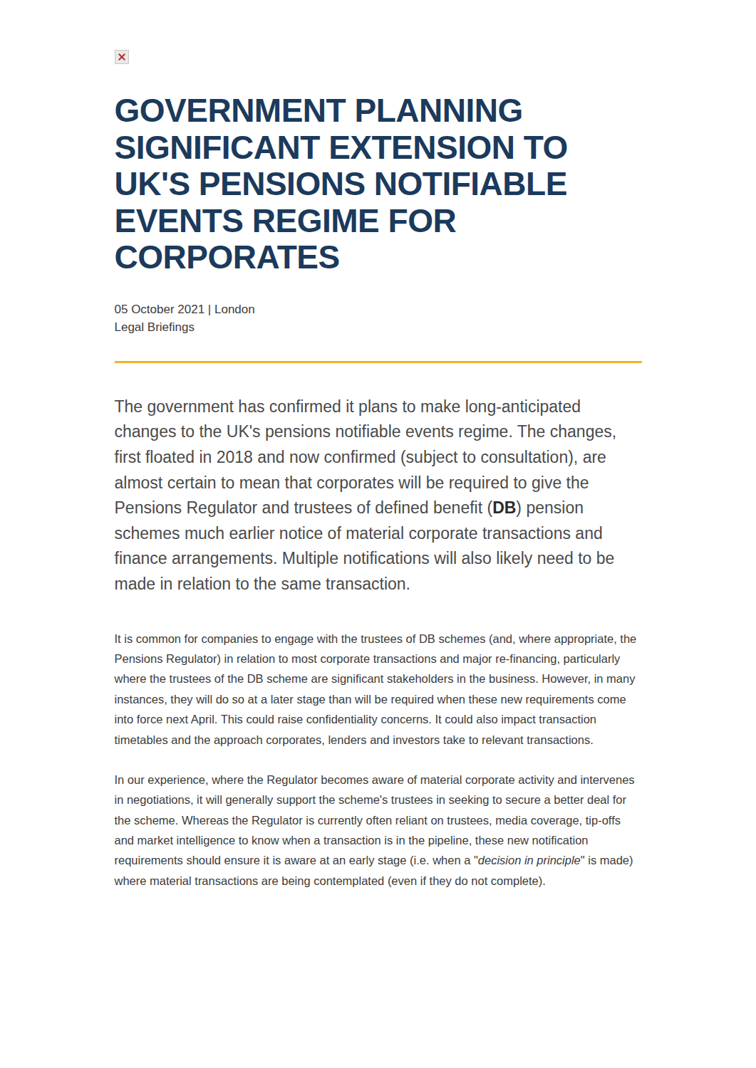Government planning significant extension to UK's pensions notifiable events regime for corporates
05 October 2021 | London Legal Briefings
The government has confirmed it plans to make long-anticipated changes to the UK's pensions notifiable events regime. The changes, first floated in 2018 and now confirmed (subject to consultation), are almost certain to mean that corporates will be required to give the Pensions Regulator and trustees of defined benefit (DB) pension schemes much earlier notice of material corporate transactions and finance arrangements. Multiple notifications will also likely need to be made in relation to the same transaction.
It is common for companies to engage with the trustees of DB schemes (and, where appropriate, the Pensions Regulator) in relation to most corporate transactions and major re-financing, particularly where the trustees of the DB scheme are significant stakeholders in the business. However, in many instances, they will do so at a later stage than will be required when these new requirements come into force next April. This could raise confidentiality concerns. It could also impact transaction timetables and the approach corporates, lenders and investors take to relevant transactions.
In our experience, where the Regulator becomes aware of material corporate activity and intervenes in negotiations, it will generally support the scheme's trustees in seeking to secure a better deal for the scheme. Whereas the Regulator is currently often reliant on trustees, media coverage, tip-offs and market intelligence to know when a transaction is in the pipeline, these new notification requirements should ensure it is aware at an early stage (i.e. when a "decision in principle" is made) where material transactions are being contemplated (even if they do not complete).